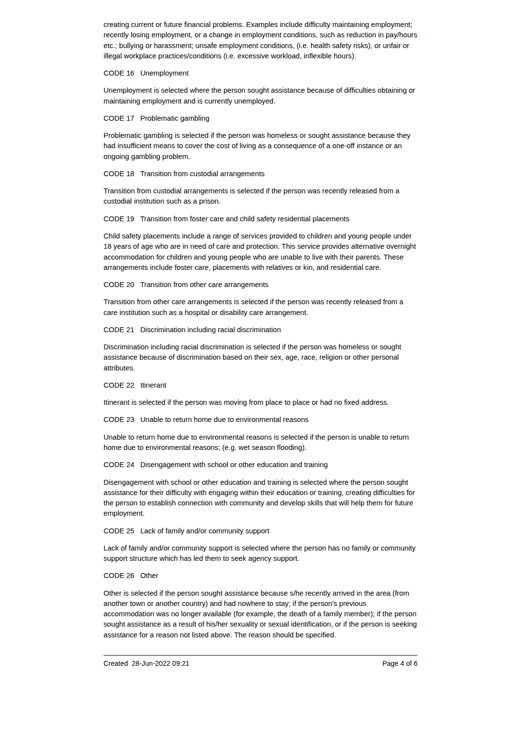creating current or future financial problems. Examples include difficulty maintaining employment; recently losing employment, or a change in employment conditions, such as reduction in pay/hours etc.; bullying or harassment; unsafe employment conditions, (i.e. health safety risks), or unfair or illegal workplace practices/conditions (i.e. excessive workload, inflexible hours).
CODE 16 Unemployment
Unemployment is selected where the person sought assistance because of difficulties obtaining or maintaining employment and is currently unemployed.
CODE 17 Problematic gambling
Problematic gambling is selected if the person was homeless or sought assistance because they had insufficient means to cover the cost of living as a consequence of a one-off instance or an ongoing gambling problem.
CODE 18 Transition from custodial arrangements
Transition from custodial arrangements is selected if the person was recently released from a custodial institution such as a prison.
CODE 19 Transition from foster care and child safety residential placements
Child safety placements include a range of services provided to children and young people under 18 years of age who are in need of care and protection. This service provides alternative overnight accommodation for children and young people who are unable to live with their parents. These arrangements include foster care, placements with relatives or kin, and residential care.
CODE 20 Transition from other care arrangements
Transition from other care arrangements is selected if the person was recently released from a care institution such as a hospital or disability care arrangement.
CODE 21 Discrimination including racial discrimination
Discrimination including racial discrimination is selected if the person was homeless or sought assistance because of discrimination based on their sex, age, race, religion or other personal attributes.
CODE 22 Itinerant
Itinerant is selected if the person was moving from place to place or had no fixed address.
CODE 23 Unable to return home due to environmental reasons
Unable to return home due to environmental reasons is selected if the person is unable to return home due to environmental reasons; (e.g. wet season flooding).
CODE 24 Disengagement with school or other education and training
Disengagement with school or other education and training is selected where the person sought assistance for their difficulty with engaging within their education or training, creating difficulties for the person to establish connection with community and develop skills that will help them for future employment.
CODE 25 Lack of family and/or community support
Lack of family and/or community support is selected where the person has no family or community support structure which has led them to seek agency support.
CODE 26 Other
Other is selected if the person sought assistance because s/he recently arrived in the area (from another town or another country) and had nowhere to stay; if the person's previous accommodation was no longer available (for example, the death of a family member); if the person sought assistance as a result of his/her sexuality or sexual identification, or if the person is seeking assistance for a reason not listed above. The reason should be specified.
Created 28-Jun-2022 09:21 Page 4 of 6